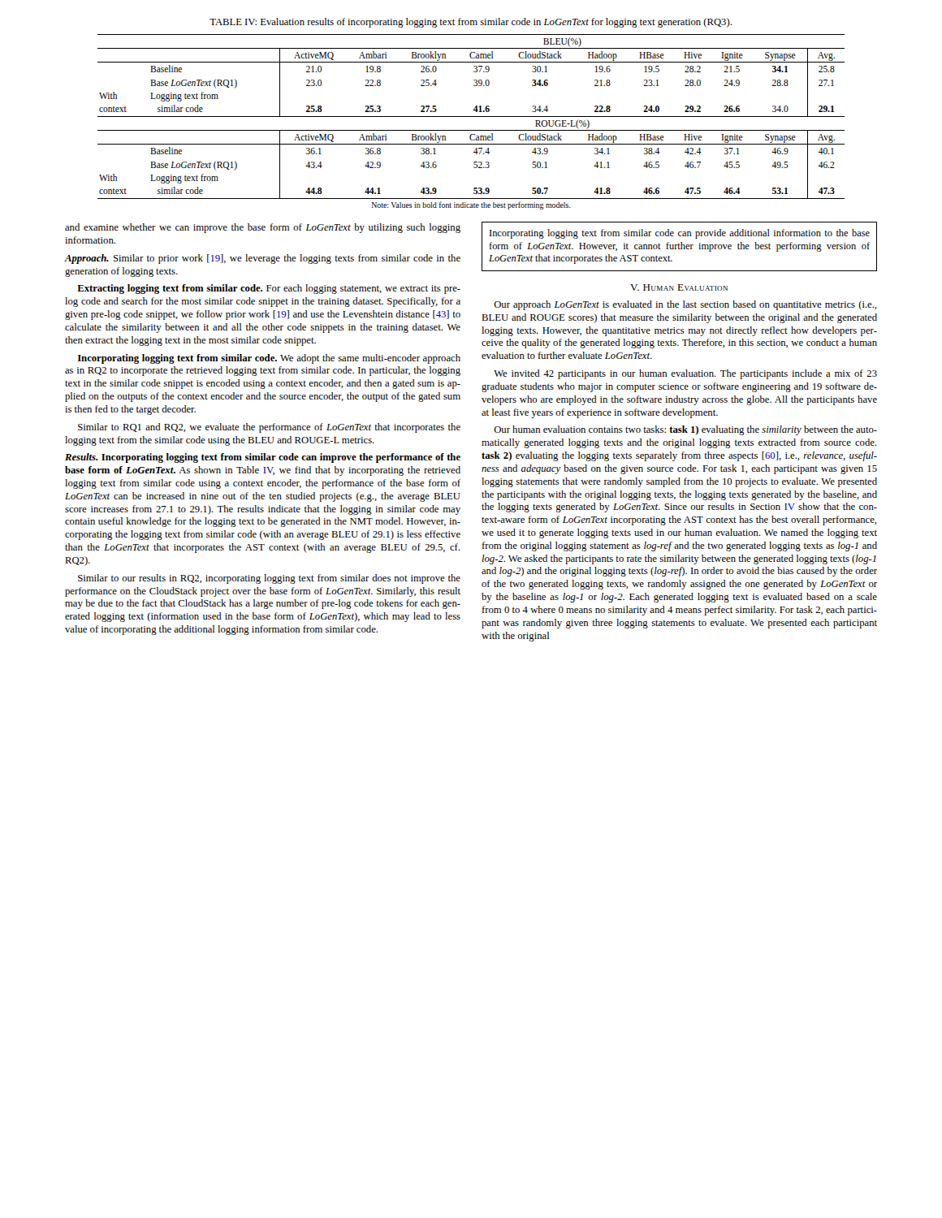TABLE IV: Evaluation results of incorporating logging text from similar code in LoGenText for logging text generation (RQ3).
| | BLEU(%) |
| | ActiveMQ | Ambari | Brooklyn | Camel | CloudStack | Hadoop | HBase | Hive | Ignite | Synapse | Avg. |
| | Baseline | 21.0 | 19.8 | 26.0 | 37.9 | 30.1 | 19.6 | 19.5 | 28.2 | 21.5 | 34.1 | 25.8 |
| | Base LoGenText (RQ1) | 23.0 | 22.8 | 25.4 | 39.0 | 34.6 | 21.8 | 23.1 | 28.0 | 24.9 | 28.8 | 27.1 |
| With | Logging text from | | | | | | | | | | | |
| context | similar code | 25.8 | 25.3 | 27.5 | 41.6 | 34.4 | 22.8 | 24.0 | 29.2 | 26.6 | 34.0 | 29.1 |
| | ROUGE-L(%) |
| | ActiveMQ | Ambari | Brooklyn | Camel | CloudStack | Hadoop | HBase | Hive | Ignite | Synapse | Avg. |
| | Baseline | 36.1 | 36.8 | 38.1 | 47.4 | 43.9 | 34.1 | 38.4 | 42.4 | 37.1 | 46.9 | 40.1 |
| | Base LoGenText (RQ1) | 43.4 | 42.9 | 43.6 | 52.3 | 50.1 | 41.1 | 46.5 | 46.7 | 45.5 | 49.5 | 46.2 |
| With | Logging text from | | | | | | | | | | | |
| context | similar code | 44.8 | 44.1 | 43.9 | 53.9 | 50.7 | 41.8 | 46.6 | 47.5 | 46.4 | 53.1 | 47.3 |
Note: Values in bold font indicate the best performing models.
and examine whether we can improve the base form of LoGenText by utilizing such logging information.
Approach. Similar to prior work [19], we leverage the logging texts from similar code in the generation of logging texts.
Extracting logging text from similar code. For each logging statement, we extract its pre-log code and search for the most similar code snippet in the training dataset. Specifically, for a given pre-log code snippet, we follow prior work [19] and use the Levenshtein distance [43] to calculate the similarity between it and all the other code snippets in the training dataset. We then extract the logging text in the most similar code snippet.
Incorporating logging text from similar code. We adopt the same multi-encoder approach as in RQ2 to incorporate the retrieved logging text from similar code. In particular, the logging text in the similar code snippet is encoded using a context encoder, and then a gated sum is applied on the outputs of the context encoder and the source encoder, the output of the gated sum is then fed to the target decoder.
Similar to RQ1 and RQ2, we evaluate the performance of LoGenText that incorporates the logging text from the similar code using the BLEU and ROUGE-L metrics.
Results. Incorporating logging text from similar code can improve the performance of the base form of LoGenText. As shown in Table IV, we find that by incorporating the retrieved logging text from similar code using a context encoder, the performance of the base form of LoGenText can be increased in nine out of the ten studied projects (e.g., the average BLEU score increases from 27.1 to 29.1). The results indicate that the logging in similar code may contain useful knowledge for the logging text to be generated in the NMT model. However, incorporating the logging text from similar code (with an average BLEU of 29.1) is less effective than the LoGenText that incorporates the AST context (with an average BLEU of 29.5, cf. RQ2).
Similar to our results in RQ2, incorporating logging text from similar does not improve the performance on the CloudStack project over the base form of LoGenText. Similarly, this result may be due to the fact that CloudStack has a large number of pre-log code tokens for each generated logging text (information used in the base form of LoGenText), which may lead to less value of incorporating the additional logging information from similar code.
Incorporating logging text from similar code can provide additional information to the base form of LoGenText. However, it cannot further improve the best performing version of LoGenText that incorporates the AST context.
V. Human Evaluation
Our approach LoGenText is evaluated in the last section based on quantitative metrics (i.e., BLEU and ROUGE scores) that measure the similarity between the original and the generated logging texts. However, the quantitative metrics may not directly reflect how developers perceive the quality of the generated logging texts. Therefore, in this section, we conduct a human evaluation to further evaluate LoGenText.
We invited 42 participants in our human evaluation. The participants include a mix of 23 graduate students who major in computer science or software engineering and 19 software developers who are employed in the software industry across the globe. All the participants have at least five years of experience in software development.
Our human evaluation contains two tasks: task 1) evaluating the similarity between the automatically generated logging texts and the original logging texts extracted from source code. task 2) evaluating the logging texts separately from three aspects [60], i.e., relevance, usefulness and adequacy based on the given source code. For task 1, each participant was given 15 logging statements that were randomly sampled from the 10 projects to evaluate. We presented the participants with the original logging texts, the logging texts generated by the baseline, and the logging texts generated by LoGenText. Since our results in Section IV show that the context-aware form of LoGenText incorporating the AST context has the best overall performance, we used it to generate logging texts used in our human evaluation. We named the logging text from the original logging statement as log-ref and the two generated logging texts as log-1 and log-2. We asked the participants to rate the similarity between the generated logging texts (log-1 and log-2) and the original logging texts (log-ref). In order to avoid the bias caused by the order of the two generated logging texts, we randomly assigned the one generated by LoGenText or by the baseline as log-1 or log-2. Each generated logging text is evaluated based on a scale from 0 to 4 where 0 means no similarity and 4 means perfect similarity. For task 2, each participant was randomly given three logging statements to evaluate. We presented each participant with the original